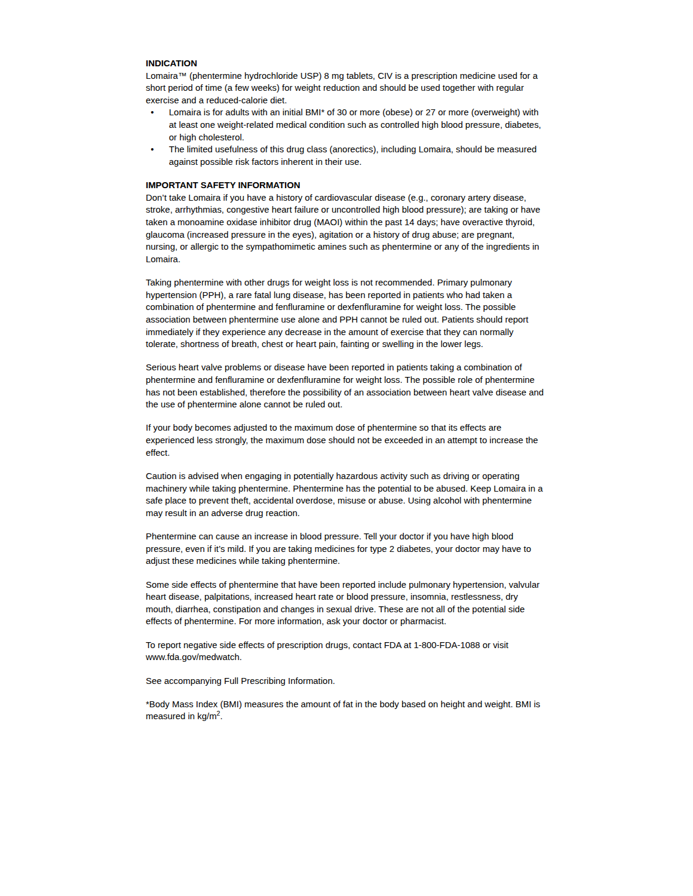INDICATION
Lomaira™ (phentermine hydrochloride USP) 8 mg tablets, CIV is a prescription medicine used for a short period of time (a few weeks) for weight reduction and should be used together with regular exercise and a reduced-calorie diet.
Lomaira is for adults with an initial BMI* of 30 or more (obese) or 27 or more (overweight) with at least one weight-related medical condition such as controlled high blood pressure, diabetes, or high cholesterol.
The limited usefulness of this drug class (anorectics), including Lomaira, should be measured against possible risk factors inherent in their use.
IMPORTANT SAFETY INFORMATION
Don’t take Lomaira if you have a history of cardiovascular disease (e.g., coronary artery disease, stroke, arrhythmias, congestive heart failure or uncontrolled high blood pressure); are taking or have taken a monoamine oxidase inhibitor drug (MAOI) within the past 14 days; have overactive thyroid, glaucoma (increased pressure in the eyes), agitation or a history of drug abuse; are pregnant, nursing, or allergic to the sympathomimetic amines such as phentermine or any of the ingredients in Lomaira.
Taking phentermine with other drugs for weight loss is not recommended. Primary pulmonary hypertension (PPH), a rare fatal lung disease, has been reported in patients who had taken a combination of phentermine and fenfluramine or dexfenfluramine for weight loss. The possible association between phentermine use alone and PPH cannot be ruled out. Patients should report immediately if they experience any decrease in the amount of exercise that they can normally tolerate, shortness of breath, chest or heart pain, fainting or swelling in the lower legs.
Serious heart valve problems or disease have been reported in patients taking a combination of phentermine and fenfluramine or dexfenfluramine for weight loss. The possible role of phentermine has not been established, therefore the possibility of an association between heart valve disease and the use of phentermine alone cannot be ruled out.
If your body becomes adjusted to the maximum dose of phentermine so that its effects are experienced less strongly, the maximum dose should not be exceeded in an attempt to increase the effect.
Caution is advised when engaging in potentially hazardous activity such as driving or operating machinery while taking phentermine. Phentermine has the potential to be abused. Keep Lomaira in a safe place to prevent theft, accidental overdose, misuse or abuse. Using alcohol with phentermine may result in an adverse drug reaction.
Phentermine can cause an increase in blood pressure. Tell your doctor if you have high blood pressure, even if it’s mild. If you are taking medicines for type 2 diabetes, your doctor may have to adjust these medicines while taking phentermine.
Some side effects of phentermine that have been reported include pulmonary hypertension, valvular heart disease, palpitations, increased heart rate or blood pressure, insomnia, restlessness, dry mouth, diarrhea, constipation and changes in sexual drive. These are not all of the potential side effects of phentermine. For more information, ask your doctor or pharmacist.
To report negative side effects of prescription drugs, contact FDA at 1-800-FDA-1088 or visit www.fda.gov/medwatch.
See accompanying Full Prescribing Information.
*Body Mass Index (BMI) measures the amount of fat in the body based on height and weight. BMI is measured in kg/m2.